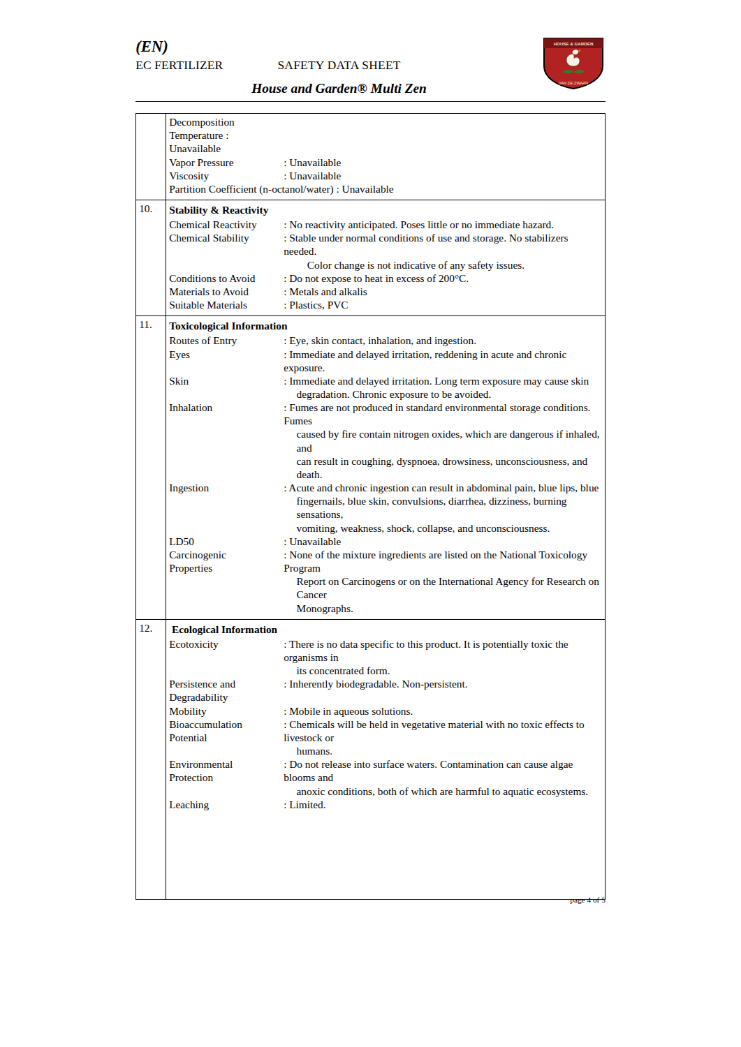(EN)
EC FERTILIZER SAFETY DATA SHEET
House and Garden® Multi Zen
HOUSE & GARDEN VAN DE ZWAAN
| | Decomposition Temperature : Unavailable Vapor Pressure : Unavailable Viscosity : Unavailable Partition Coefficient (n-octanol/water) : Unavailable |
| 10. | Stability & Reactivity Chemical Reactivity : No reactivity anticipated. Poses little or no immediate hazard. Chemical Stability : Stable under normal conditions of use and storage. No stabilizers needed. Color change is not indicative of any safety issues. Conditions to Avoid : Do not expose to heat in excess of 200°C. Materials to Avoid : Metals and alkalis Suitable Materials : Plastics, PVC |
| 11. | Toxicological Information Routes of Entry : Eye, skin contact, inhalation, and ingestion. Eyes : Immediate and delayed irritation, reddening in acute and chronic exposure. Skin : Immediate and delayed irritation. Long term exposure may cause skin degradation. Chronic exposure to be avoided. Inhalation : Fumes are not produced in standard environmental storage conditions. Fumes caused by fire contain nitrogen oxides, which are dangerous if inhaled, and can result in coughing, dyspnoea, drowsiness, unconsciousness, and death. Ingestion : Acute and chronic ingestion can result in abdominal pain, blue lips, blue fingernails, blue skin, convulsions, diarrhea, dizziness, burning sensations, vomiting, weakness, shock, collapse, and unconsciousness. LD50 : Unavailable Carcinogenic Properties : None of the mixture ingredients are listed on the National Toxicology Program Report on Carcinogens or on the International Agency for Research on Cancer Monographs. |
| 12. | Ecological Information Ecotoxicity : There is no data specific to this product. It is potentially toxic the organisms in its concentrated form. Persistence and Degradability : Inherently biodegradable. Non-persistent. Mobility : Mobile in aqueous solutions. Bioaccumulation Potential : Chemicals will be held in vegetative material with no toxic effects to livestock or humans. Environmental Protection : Do not release into surface waters. Contamination can cause algae blooms and anoxic conditions, both of which are harmful to aquatic ecosystems. Leaching : Limited. |
page 4 of 5